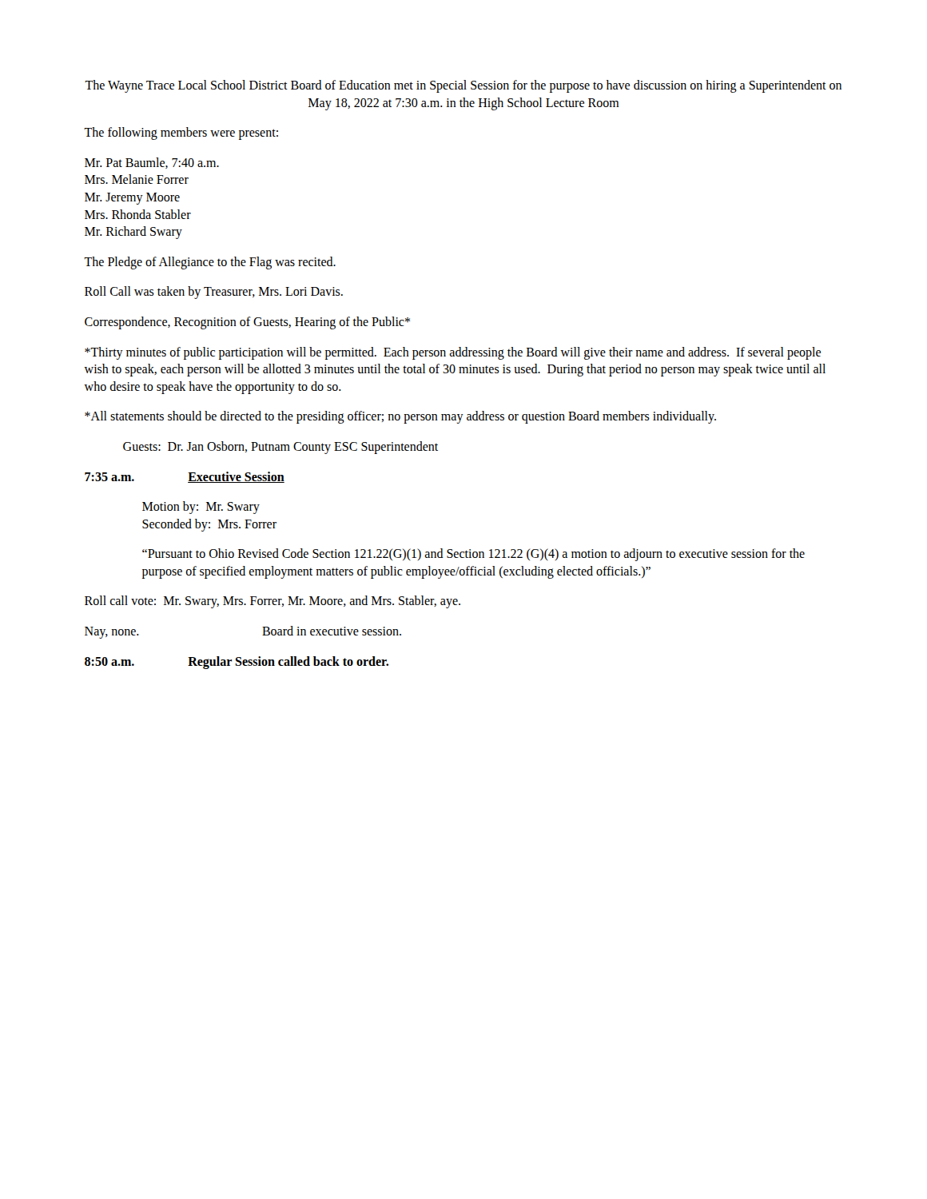The Wayne Trace Local School District Board of Education met in Special Session for the purpose to have discussion on hiring a Superintendent on May 18, 2022 at 7:30 a.m. in the High School Lecture Room
The following members were present:
Mr. Pat Baumle, 7:40 a.m.
Mrs. Melanie Forrer
Mr. Jeremy Moore
Mrs. Rhonda Stabler
Mr. Richard Swary
The Pledge of Allegiance to the Flag was recited.
Roll Call was taken by Treasurer, Mrs. Lori Davis.
Correspondence, Recognition of Guests, Hearing of the Public*
*Thirty minutes of public participation will be permitted. Each person addressing the Board will give their name and address. If several people wish to speak, each person will be allotted 3 minutes until the total of 30 minutes is used. During that period no person may speak twice until all who desire to speak have the opportunity to do so.
*All statements should be directed to the presiding officer; no person may address or question Board members individually.
Guests: Dr. Jan Osborn, Putnam County ESC Superintendent
7:35 a.m. Executive Session
Motion by: Mr. Swary
Seconded by: Mrs. Forrer
“Pursuant to Ohio Revised Code Section 121.22(G)(1) and Section 121.22 (G)(4) a motion to adjourn to executive session for the purpose of specified employment matters of public employee/official (excluding elected officials.)”
Roll call vote: Mr. Swary, Mrs. Forrer, Mr. Moore, and Mrs. Stabler, aye.
Nay, none. Board in executive session.
8:50 a.m. Regular Session called back to order.